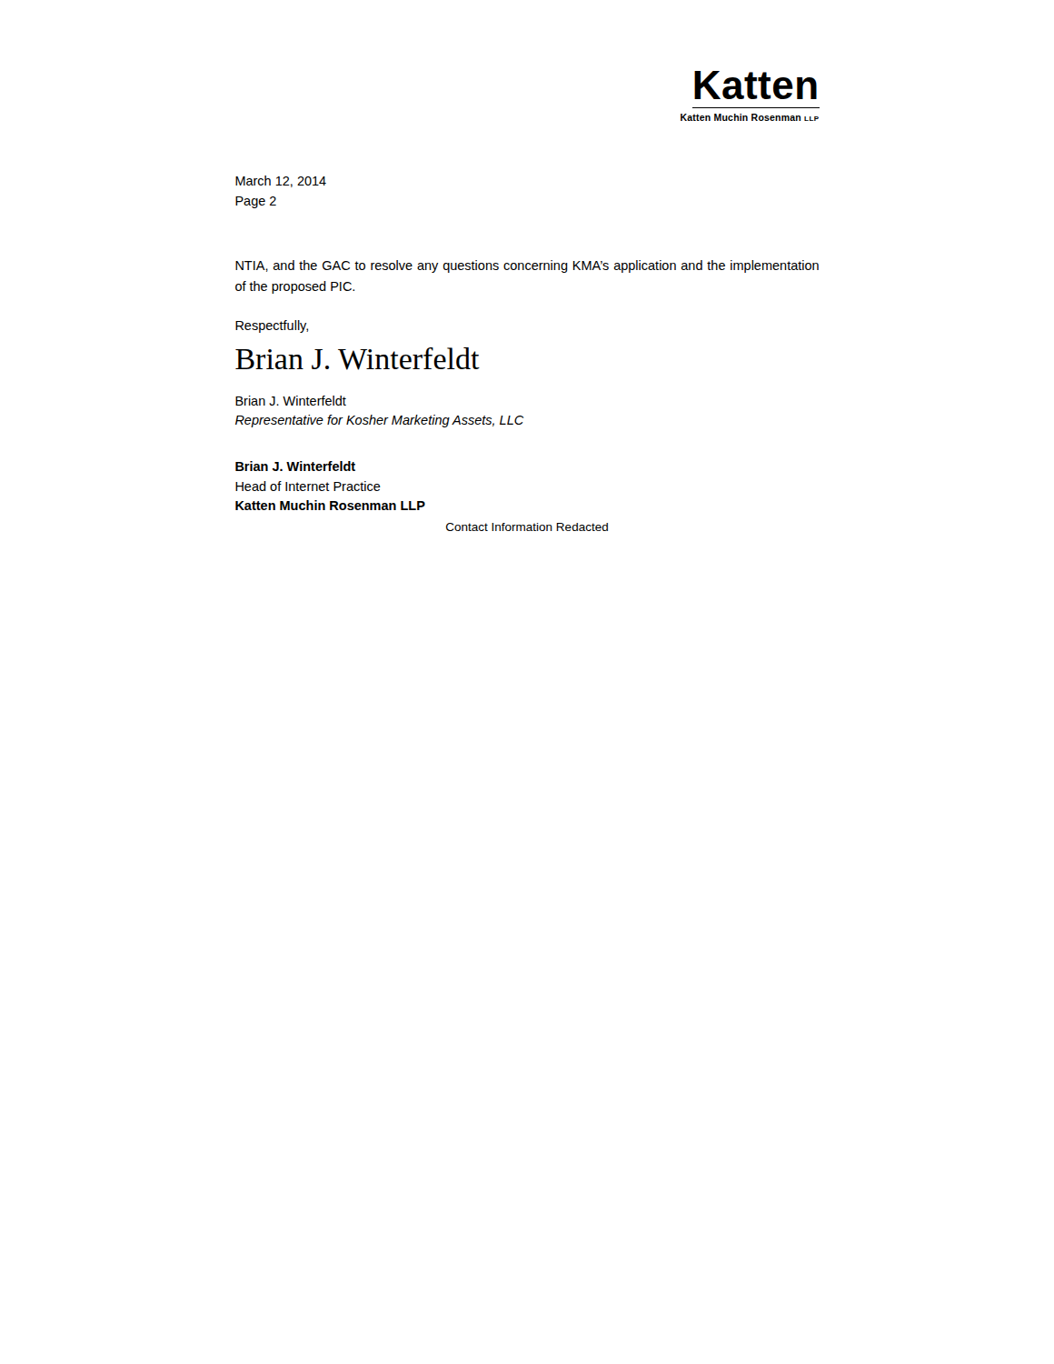Katten
Katten Muchin Rosenman LLP
March 12, 2014
Page 2
NTIA, and the GAC to resolve any questions concerning KMA’s application and the implementation of the proposed PIC.
Respectfully,
Brian J. Winterfeldt
Brian J. Winterfeldt
Representative for Kosher Marketing Assets, LLC
Brian J. Winterfeldt
Head of Internet Practice
Katten Muchin Rosenman LLP
Contact Information Redacted